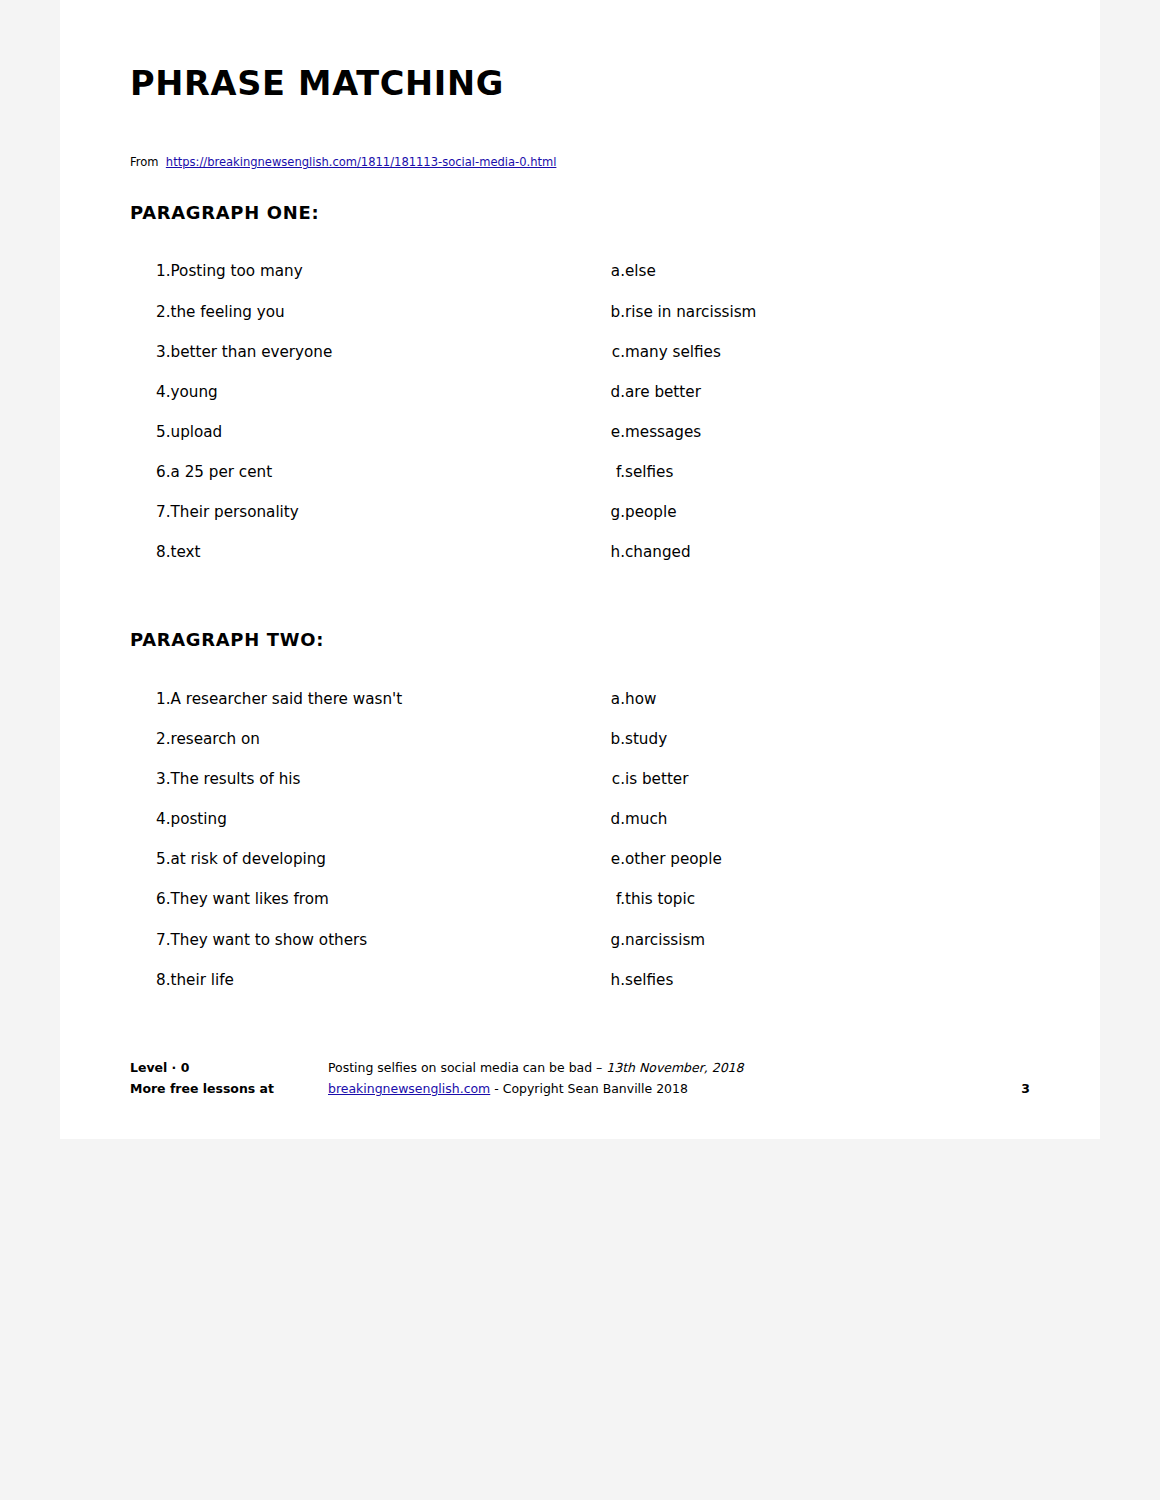PHRASE MATCHING
From https://breakingnewsenglish.com/1811/181113-social-media-0.html
PARAGRAPH ONE:
| 1. | Posting too many | a. | else |
| 2. | the feeling you | b. | rise in narcissism |
| 3. | better than everyone | c. | many selfies |
| 4. | young | d. | are better |
| 5. | upload | e. | messages |
| 6. | a 25 per cent | f. | selfies |
| 7. | Their personality | g. | people |
| 8. | text | h. | changed |
PARAGRAPH TWO:
| 1. | A researcher said there wasn't | a. | how |
| 2. | research on | b. | study |
| 3. | The results of his | c. | is better |
| 4. | posting | d. | much |
| 5. | at risk of developing | e. | other people |
| 6. | They want likes from | f. | this topic |
| 7. | They want to show others | g. | narcissism |
| 8. | their life | h. | selfies |
Level · 0
Posting selfies on social media can be bad – 13th November, 2018
More free lessons at
breakingnewsenglish.com - Copyright Sean Banville 2018
3